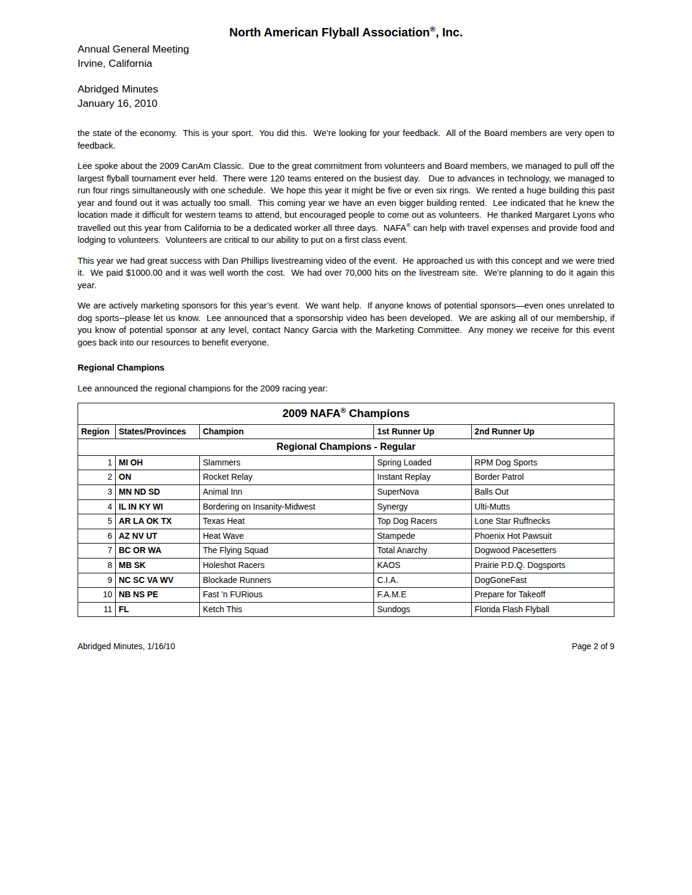North American Flyball Association®, Inc.
Annual General Meeting
Irvine, California
Abridged Minutes
January 16, 2010
the state of the economy. This is your sport. You did this. We’re looking for your feedback. All of the Board members are very open to feedback.
Lee spoke about the 2009 CanAm Classic. Due to the great commitment from volunteers and Board members, we managed to pull off the largest flyball tournament ever held. There were 120 teams entered on the busiest day. Due to advances in technology, we managed to run four rings simultaneously with one schedule. We hope this year it might be five or even six rings. We rented a huge building this past year and found out it was actually too small. This coming year we have an even bigger building rented. Lee indicated that he knew the location made it difficult for western teams to attend, but encouraged people to come out as volunteers. He thanked Margaret Lyons who travelled out this year from California to be a dedicated worker all three days. NAFA® can help with travel expenses and provide food and lodging to volunteers. Volunteers are critical to our ability to put on a first class event.
This year we had great success with Dan Phillips livestreaming video of the event. He approached us with this concept and we were tried it. We paid $1000.00 and it was well worth the cost. We had over 70,000 hits on the livestream site. We’re planning to do it again this year.
We are actively marketing sponsors for this year’s event. We want help. If anyone knows of potential sponsors—even ones unrelated to dog sports--please let us know. Lee announced that a sponsorship video has been developed. We are asking all of our membership, if you know of potential sponsor at any level, contact Nancy Garcia with the Marketing Committee. Any money we receive for this event goes back into our resources to benefit everyone.
Regional Champions
Lee announced the regional champions for the 2009 racing year:
2009 NAFA ® Champions
| Region | States/Provinces | Champion | 1st Runner Up | 2nd Runner Up |
| --- | --- | --- | --- | --- |
| Regional Champions - Regular |
| 1 | MI OH | Slammers | Spring Loaded | RPM Dog Sports |
| 2 | ON | Rocket Relay | Instant Replay | Border Patrol |
| 3 | MN ND SD | Animal Inn | SuperNova | Balls Out |
| 4 | IL IN KY WI | Bordering on Insanity-Midwest | Synergy | Ulti-Mutts |
| 5 | AR LA OK TX | Texas Heat | Top Dog Racers | Lone Star Ruffnecks |
| 6 | AZ NV UT | Heat Wave | Stampede | Phoenix Hot Pawsuit |
| 7 | BC OR WA | The Flying Squad | Total Anarchy | Dogwood Pacesetters |
| 8 | MB SK | Holeshot Racers | KAOS | Prairie P.D.Q. Dogsports |
| 9 | NC SC VA WV | Blockade Runners | C.I.A. | DogGoneFast |
| 10 | NB NS PE | Fast 'n FURious | F.A.M.E | Prepare for Takeoff |
| 11 | FL | Ketch This | Sundogs | Florida Flash Flyball |
Abridged Minutes, 1/16/10 Page 2 of 9